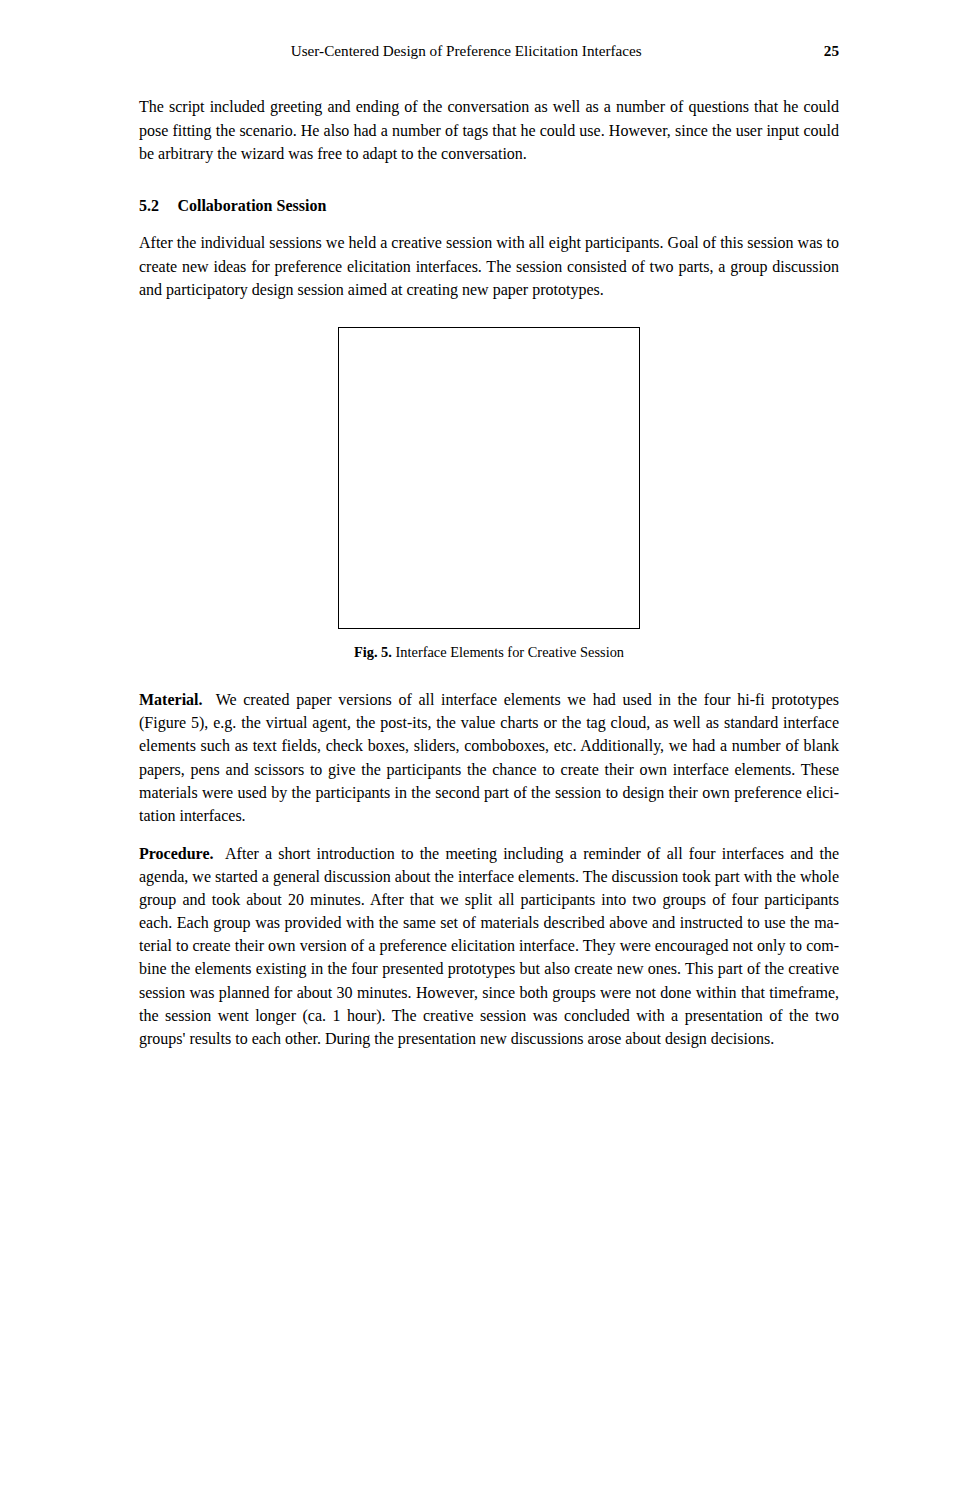User-Centered Design of Preference Elicitation Interfaces 25
The script included greeting and ending of the conversation as well as a number of questions that he could pose fitting the scenario. He also had a number of tags that he could use. However, since the user input could be arbitrary the wizard was free to adapt to the conversation.
5.2 Collaboration Session
After the individual sessions we held a creative session with all eight participants. Goal of this session was to create new ideas for preference elicitation interfaces. The session consisted of two parts, a group discussion and participatory design session aimed at creating new paper prototypes.
Fig. 5. Interface Elements for Creative Session
Material. We created paper versions of all interface elements we had used in the four hi-fi prototypes (Figure 5), e.g. the virtual agent, the post-its, the value charts or the tag cloud, as well as standard interface elements such as text fields, check boxes, sliders, comboboxes, etc. Additionally, we had a number of blank papers, pens and scissors to give the participants the chance to create their own interface elements. These materials were used by the participants in the second part of the session to design their own preference elicitation interfaces.
Procedure. After a short introduction to the meeting including a reminder of all four interfaces and the agenda, we started a general discussion about the interface elements. The discussion took part with the whole group and took about 20 minutes. After that we split all participants into two groups of four participants each. Each group was provided with the same set of materials described above and instructed to use the material to create their own version of a preference elicitation interface. They were encouraged not only to combine the elements existing in the four presented prototypes but also create new ones. This part of the creative session was planned for about 30 minutes. However, since both groups were not done within that timeframe, the session went longer (ca. 1 hour). The creative session was concluded with a presentation of the two groups' results to each other. During the presentation new discussions arose about design decisions.